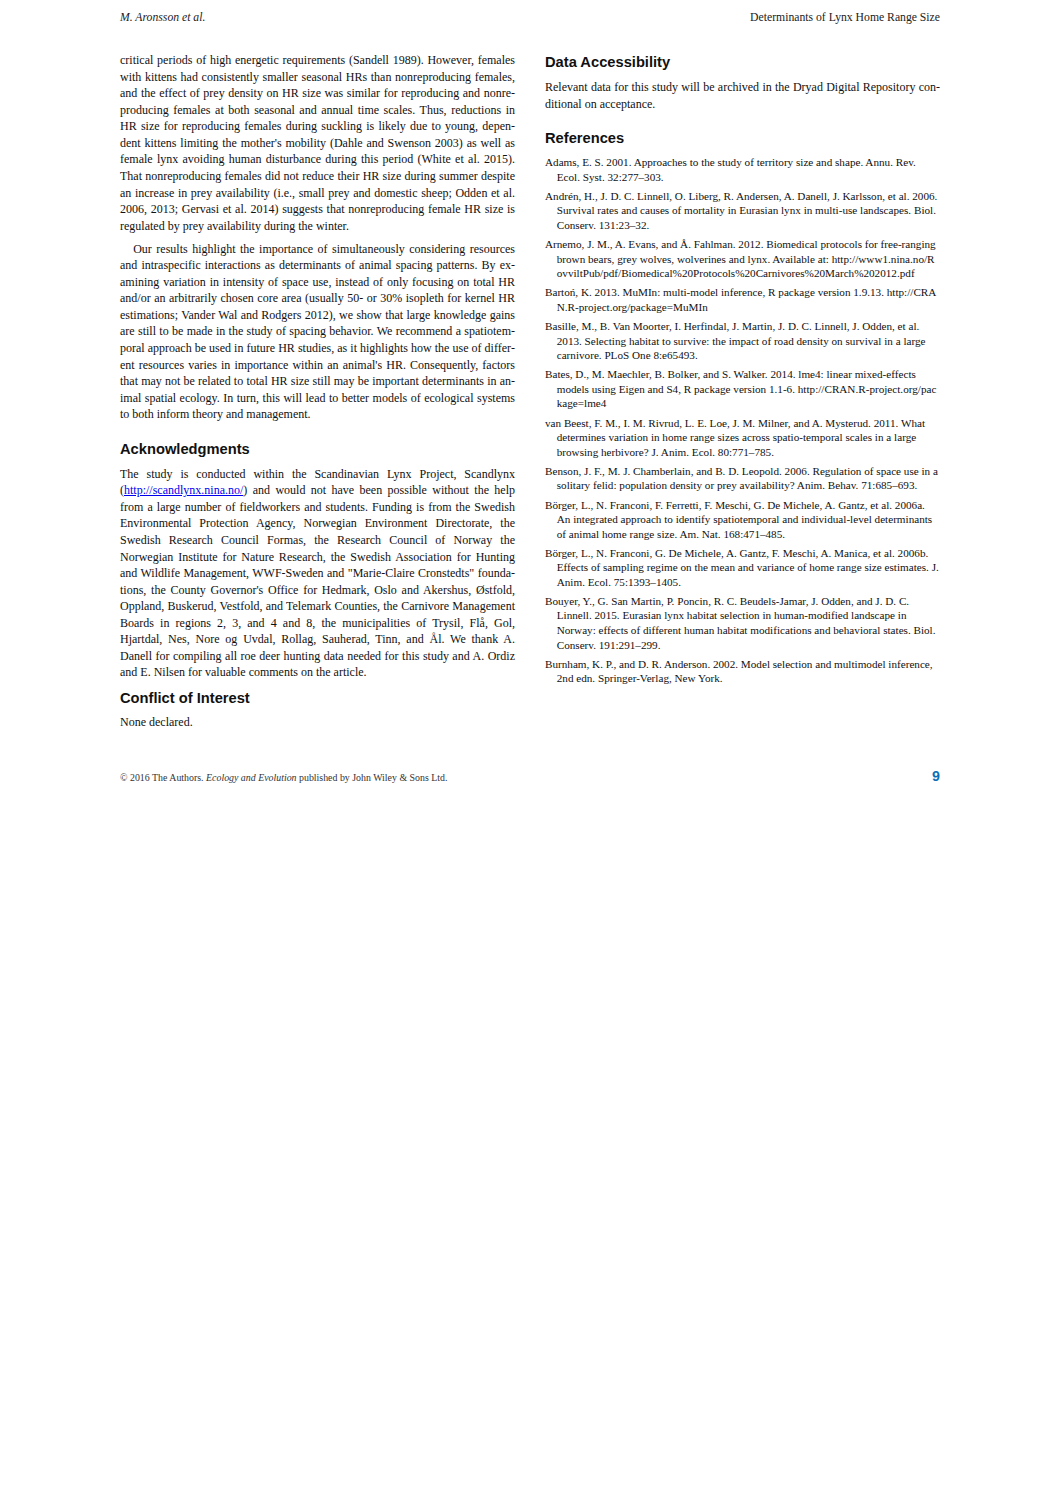M. Aronsson et al.
Determinants of Lynx Home Range Size
critical periods of high energetic requirements (Sandell 1989). However, females with kittens had consistently smaller seasonal HRs than nonreproducing females, and the effect of prey density on HR size was similar for reproducing and nonreproducing females at both seasonal and annual time scales. Thus, reductions in HR size for reproducing females during suckling is likely due to young, dependent kittens limiting the mother's mobility (Dahle and Swenson 2003) as well as female lynx avoiding human disturbance during this period (White et al. 2015). That nonreproducing females did not reduce their HR size during summer despite an increase in prey availability (i.e., small prey and domestic sheep; Odden et al. 2006, 2013; Gervasi et al. 2014) suggests that nonreproducing female HR size is regulated by prey availability during the winter.
Our results highlight the importance of simultaneously considering resources and intraspecific interactions as determinants of animal spacing patterns. By examining variation in intensity of space use, instead of only focusing on total HR and/or an arbitrarily chosen core area (usually 50- or 30% isopleth for kernel HR estimations; Vander Wal and Rodgers 2012), we show that large knowledge gains are still to be made in the study of spacing behavior. We recommend a spatiotemporal approach be used in future HR studies, as it highlights how the use of different resources varies in importance within an animal's HR. Consequently, factors that may not be related to total HR size still may be important determinants in animal spatial ecology. In turn, this will lead to better models of ecological systems to both inform theory and management.
Acknowledgments
The study is conducted within the Scandinavian Lynx Project, Scandlynx (http://scandlynx.nina.no/) and would not have been possible without the help from a large number of fieldworkers and students. Funding is from the Swedish Environmental Protection Agency, Norwegian Environment Directorate, the Swedish Research Council Formas, the Research Council of Norway the Norwegian Institute for Nature Research, the Swedish Association for Hunting and Wildlife Management, WWF-Sweden and "Marie-Claire Cronstedts" foundations, the County Governor's Office for Hedmark, Oslo and Akershus, Østfold, Oppland, Buskerud, Vestfold, and Telemark Counties, the Carnivore Management Boards in regions 2, 3, and 4 and 8, the municipalities of Trysil, Flå, Gol, Hjartdal, Nes, Nore og Uvdal, Rollag, Sauherad, Tinn, and Ål. We thank A. Danell for compiling all roe deer hunting data needed for this study and A. Ordiz and E. Nilsen for valuable comments on the article.
Conflict of Interest
None declared.
Data Accessibility
Relevant data for this study will be archived in the Dryad Digital Repository conditional on acceptance.
References
Adams, E. S. 2001. Approaches to the study of territory size and shape. Annu. Rev. Ecol. Syst. 32:277–303.
Andrén, H., J. D. C. Linnell, O. Liberg, R. Andersen, A. Danell, J. Karlsson, et al. 2006. Survival rates and causes of mortality in Eurasian lynx in multi-use landscapes. Biol. Conserv. 131:23–32.
Arnemo, J. M., A. Evans, and Å. Fahlman. 2012. Biomedical protocols for free-ranging brown bears, grey wolves, wolverines and lynx. Available at: http://www1.nina.no/RovviltPub/pdf/Biomedical%20Protocols%20Carnivores%20March%202012.pdf
Bartoń, K. 2013. MuMIn: multi-model inference, R package version 1.9.13. http://CRAN.R-project.org/package=MuMIn
Basille, M., B. Van Moorter, I. Herfindal, J. Martin, J. D. C. Linnell, J. Odden, et al. 2013. Selecting habitat to survive: the impact of road density on survival in a large carnivore. PLoS One 8:e65493.
Bates, D., M. Maechler, B. Bolker, and S. Walker. 2014. lme4: linear mixed-effects models using Eigen and S4, R package version 1.1-6. http://CRAN.R-project.org/package=lme4
van Beest, F. M., I. M. Rivrud, L. E. Loe, J. M. Milner, and A. Mysterud. 2011. What determines variation in home range sizes across spatio-temporal scales in a large browsing herbivore? J. Anim. Ecol. 80:771–785.
Benson, J. F., M. J. Chamberlain, and B. D. Leopold. 2006. Regulation of space use in a solitary felid: population density or prey availability? Anim. Behav. 71:685–693.
Börger, L., N. Franconi, F. Ferretti, F. Meschi, G. De Michele, A. Gantz, et al. 2006a. An integrated approach to identify spatiotemporal and individual-level determinants of animal home range size. Am. Nat. 168:471–485.
Börger, L., N. Franconi, G. De Michele, A. Gantz, F. Meschi, A. Manica, et al. 2006b. Effects of sampling regime on the mean and variance of home range size estimates. J. Anim. Ecol. 75:1393–1405.
Bouyer, Y., G. San Martin, P. Poncin, R. C. Beudels-Jamar, J. Odden, and J. D. C. Linnell. 2015. Eurasian lynx habitat selection in human-modified landscape in Norway: effects of different human habitat modifications and behavioral states. Biol. Conserv. 191:291–299.
Burnham, K. P., and D. R. Anderson. 2002. Model selection and multimodel inference, 2nd edn. Springer-Verlag, New York.
© 2016 The Authors. Ecology and Evolution published by John Wiley & Sons Ltd.
9